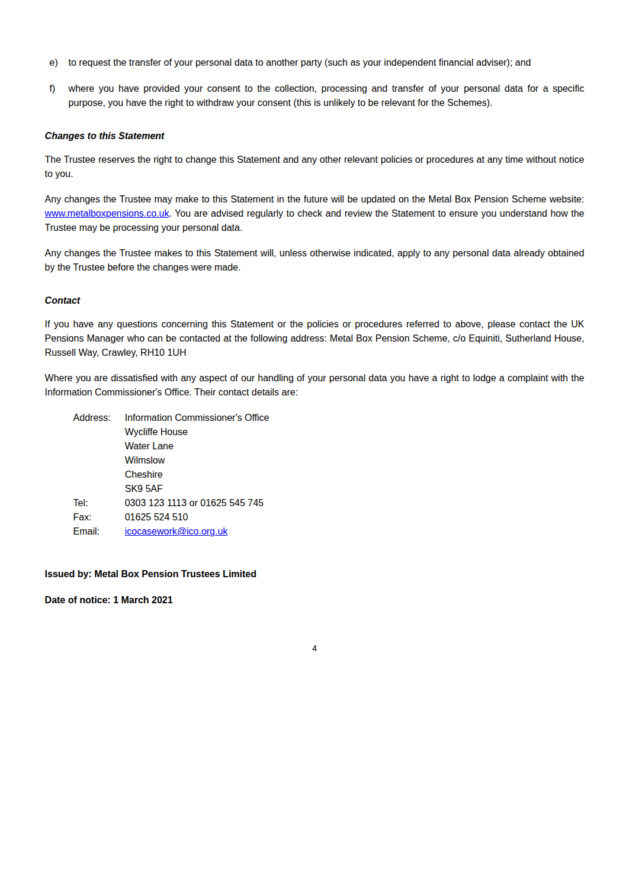e) to request the transfer of your personal data to another party (such as your independent financial adviser); and
f) where you have provided your consent to the collection, processing and transfer of your personal data for a specific purpose, you have the right to withdraw your consent (this is unlikely to be relevant for the Schemes).
Changes to this Statement
The Trustee reserves the right to change this Statement and any other relevant policies or procedures at any time without notice to you.
Any changes the Trustee may make to this Statement in the future will be updated on the Metal Box Pension Scheme website: www.metalboxpensions.co.uk. You are advised regularly to check and review the Statement to ensure you understand how the Trustee may be processing your personal data.
Any changes the Trustee makes to this Statement will, unless otherwise indicated, apply to any personal data already obtained by the Trustee before the changes were made.
Contact
If you have any questions concerning this Statement or the policies or procedures referred to above, please contact the UK Pensions Manager who can be contacted at the following address: Metal Box Pension Scheme, c/o Equiniti, Sutherland House, Russell Way, Crawley, RH10 1UH
Where you are dissatisfied with any aspect of our handling of your personal data you have a right to lodge a complaint with the Information Commissioner's Office. Their contact details are:
| Address: | Information Commissioner's Office Wycliffe House Water Lane Wilmslow Cheshire SK9 5AF |
| Tel: | 0303 123 1113 or 01625 545 745 |
| Fax: | 01625 524 510 |
| Email: | icocasework@ico.org.uk |
Issued by: Metal Box Pension Trustees Limited
Date of notice: 1 March 2021
4